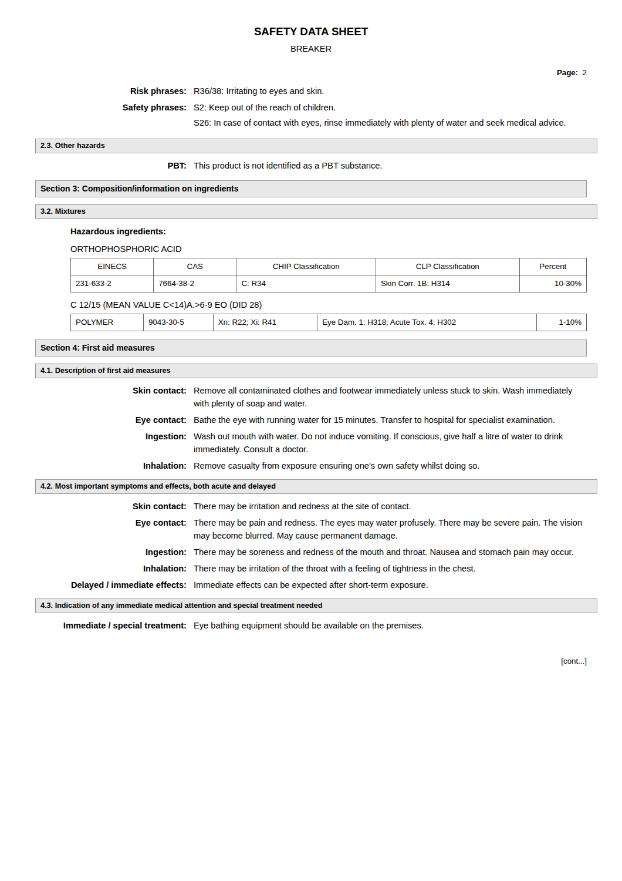SAFETY DATA SHEET
BREAKER
Page: 2
Risk phrases:
R36/38: Irritating to eyes and skin.
Safety phrases:
S2: Keep out of the reach of children.
S26: In case of contact with eyes, rinse immediately with plenty of water and seek medical advice.
2.3. Other hazards
PBT:
This product is not identified as a PBT substance.
Section 3: Composition/information on ingredients
3.2. Mixtures
Hazardous ingredients:
ORTHOPHOSPHORIC ACID
| EINECS | CAS | CHIP Classification | CLP Classification | Percent |
| --- | --- | --- | --- | --- |
| 231-633-2 | 7664-38-2 | C: R34 | Skin Corr. 1B: H314 | 10-30% |
C 12/15 (MEAN VALUE C<14)A.>6-9 EO (DID 28)
| POLYMER | 9043-30-5 | Xn: R22; Xi: R41 | Eye Dam. 1: H318; Acute Tox. 4: H302 | 1-10% |
Section 4: First aid measures
4.1. Description of first aid measures
Skin contact:
Remove all contaminated clothes and footwear immediately unless stuck to skin. Wash immediately with plenty of soap and water.
Eye contact:
Bathe the eye with running water for 15 minutes. Transfer to hospital for specialist examination.
Ingestion:
Wash out mouth with water. Do not induce vomiting. If conscious, give half a litre of water to drink immediately. Consult a doctor.
Inhalation:
Remove casualty from exposure ensuring one's own safety whilst doing so.
4.2. Most important symptoms and effects, both acute and delayed
Skin contact:
There may be irritation and redness at the site of contact.
Eye contact:
There may be pain and redness. The eyes may water profusely. There may be severe pain. The vision may become blurred. May cause permanent damage.
Ingestion:
There may be soreness and redness of the mouth and throat. Nausea and stomach pain may occur.
Inhalation:
There may be irritation of the throat with a feeling of tightness in the chest.
Delayed / immediate effects:
Immediate effects can be expected after short-term exposure.
4.3. Indication of any immediate medical attention and special treatment needed
Immediate / special treatment:
Eye bathing equipment should be available on the premises.
[cont...]